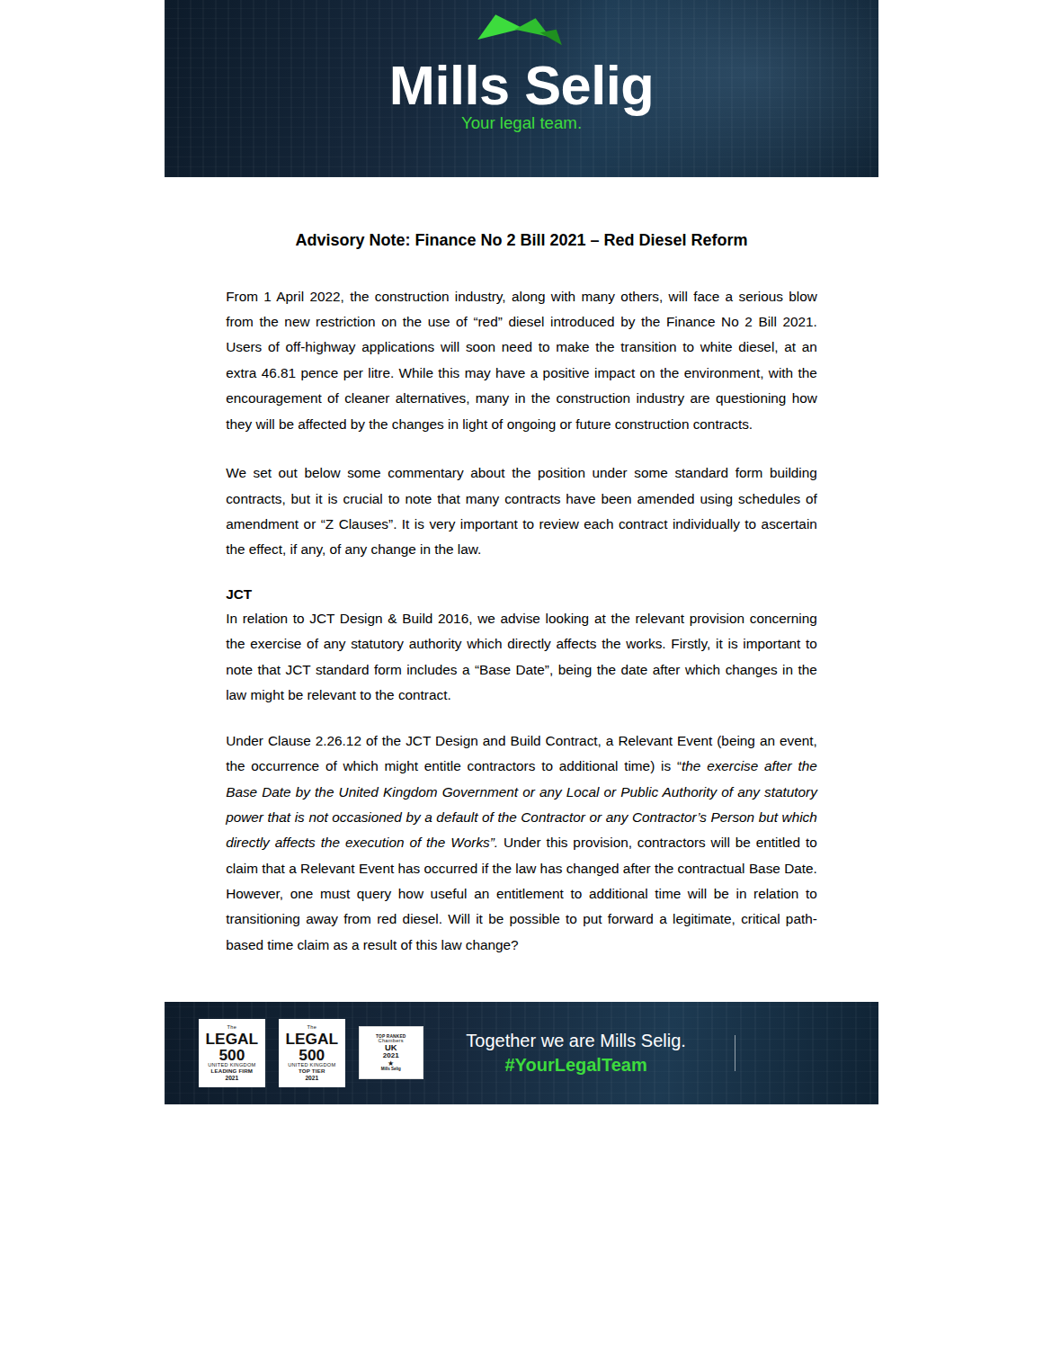Mills Selig
Your legal team.
Advisory Note: Finance No 2 Bill 2021 – Red Diesel Reform
From 1 April 2022, the construction industry, along with many others, will face a serious blow from the new restriction on the use of “red” diesel introduced by the Finance No 2 Bill 2021. Users of off-highway applications will soon need to make the transition to white diesel, at an extra 46.81 pence per litre. While this may have a positive impact on the environment, with the encouragement of cleaner alternatives, many in the construction industry are questioning how they will be affected by the changes in light of ongoing or future construction contracts.
We set out below some commentary about the position under some standard form building contracts, but it is crucial to note that many contracts have been amended using schedules of amendment or “Z Clauses”. It is very important to review each contract individually to ascertain the effect, if any, of any change in the law.
JCT
In relation to JCT Design & Build 2016, we advise looking at the relevant provision concerning the exercise of any statutory authority which directly affects the works. Firstly, it is important to note that JCT standard form includes a “Base Date”, being the date after which changes in the law might be relevant to the contract.
Under Clause 2.26.12 of the JCT Design and Build Contract, a Relevant Event (being an event, the occurrence of which might entitle contractors to additional time) is “the exercise after the Base Date by the United Kingdom Government or any Local or Public Authority of any statutory power that is not occasioned by a default of the Contractor or any Contractor’s Person but which directly affects the execution of the Works”. Under this provision, contractors will be entitled to claim that a Relevant Event has occurred if the law has changed after the contractual Base Date. However, one must query how useful an entitlement to additional time will be in relation to transitioning away from red diesel. Will it be possible to put forward a legitimate, critical path-based time claim as a result of this law change?
The
LEGAL
500
UNITED KINGDOM
LEADING FIRM
2021
The
LEGAL
500
UNITED KINGDOM
TOP TIER
2021
TOP RANKED
Chambers
UK
2021
★
Mills Selig
Together we are Mills Selig.
#YourLegalTeam